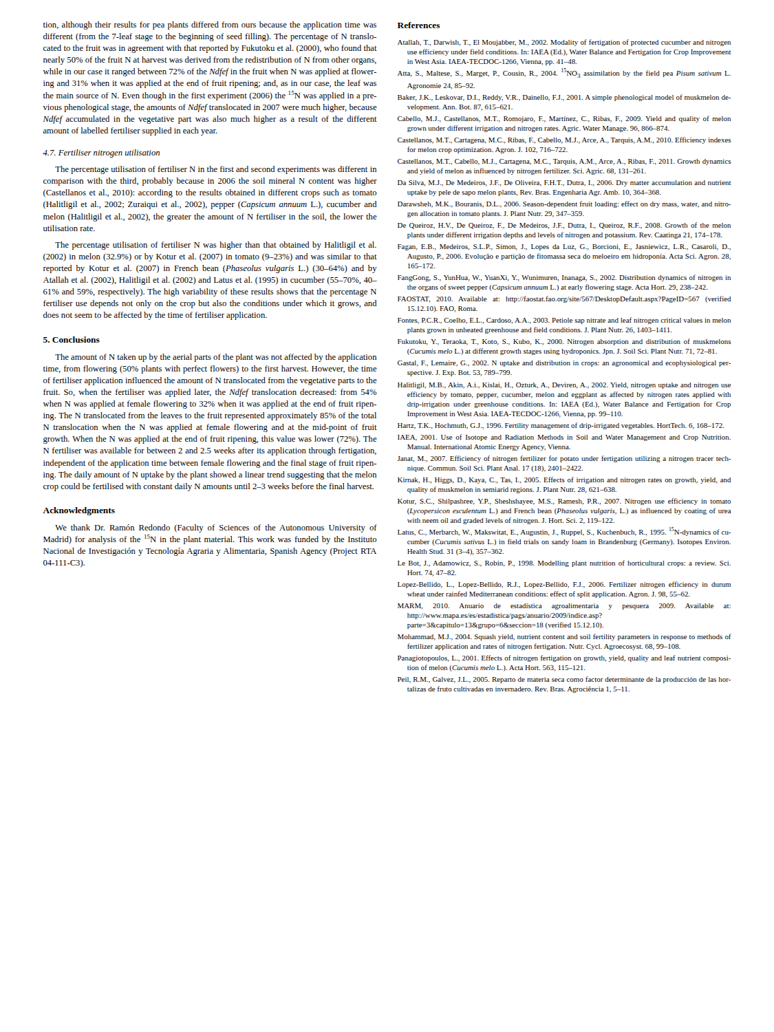tion, although their results for pea plants differed from ours because the application time was different (from the 7-leaf stage to the beginning of seed filling). The percentage of N translocated to the fruit was in agreement with that reported by Fukutoku et al. (2000), who found that nearly 50% of the fruit N at harvest was derived from the redistribution of N from other organs, while in our case it ranged between 72% of the Ndfef in the fruit when N was applied at flowering and 31% when it was applied at the end of fruit ripening; and, as in our case, the leaf was the main source of N. Even though in the first experiment (2006) the 15N was applied in a previous phenological stage, the amounts of Ndfef translocated in 2007 were much higher, because Ndfef accumulated in the vegetative part was also much higher as a result of the different amount of labelled fertiliser supplied in each year.
4.7. Fertiliser nitrogen utilisation
The percentage utilisation of fertiliser N in the first and second experiments was different in comparison with the third, probably because in 2006 the soil mineral N content was higher (Castellanos et al., 2010): according to the results obtained in different crops such as tomato (Halitligil et al., 2002; Zuraiqui et al., 2002), pepper (Capsicum annuum L.), cucumber and melon (Halitligil et al., 2002), the greater the amount of N fertiliser in the soil, the lower the utilisation rate.
The percentage utilisation of fertiliser N was higher than that obtained by Halitligil et al. (2002) in melon (32.9%) or by Kotur et al. (2007) in tomato (9–23%) and was similar to that reported by Kotur et al. (2007) in French bean (Phaseolus vulgaris L.) (30–64%) and by Atallah et al. (2002), Halitligil et al. (2002) and Latus et al. (1995) in cucumber (55–70%, 40–61% and 59%, respectively). The high variability of these results shows that the percentage N fertiliser use depends not only on the crop but also the conditions under which it grows, and does not seem to be affected by the time of fertiliser application.
5. Conclusions
The amount of N taken up by the aerial parts of the plant was not affected by the application time, from flowering (50% plants with perfect flowers) to the first harvest. However, the time of fertiliser application influenced the amount of N translocated from the vegetative parts to the fruit. So, when the fertiliser was applied later, the Ndfef translocation decreased: from 54% when N was applied at female flowering to 32% when it was applied at the end of fruit ripening. The N translocated from the leaves to the fruit represented approximately 85% of the total N translocation when the N was applied at female flowering and at the mid-point of fruit growth. When the N was applied at the end of fruit ripening, this value was lower (72%). The N fertiliser was available for between 2 and 2.5 weeks after its application through fertigation, independent of the application time between female flowering and the final stage of fruit ripening. The daily amount of N uptake by the plant showed a linear trend suggesting that the melon crop could be fertilised with constant daily N amounts until 2–3 weeks before the final harvest.
Acknowledgments
We thank Dr. Ramón Redondo (Faculty of Sciences of the Autonomous University of Madrid) for analysis of the 15N in the plant material. This work was funded by the Instituto Nacional de Investigación y Tecnología Agraria y Alimentaria, Spanish Agency (Project RTA 04-111-C3).
References
Atallah, T., Darwish, T., El Moujabber, M., 2002. Modality of fertigation of protected cucumber and nitrogen use efficiency under field conditions. In: IAEA (Ed.), Water Balance and Fertigation for Crop Improvement in West Asia. IAEA-TECDOC-1266, Vienna, pp. 41–48.
Atta, S., Maltese, S., Marget, P., Cousin, R., 2004. 15NO3 assimilation by the field pea Pisum sativum L. Agronomie 24, 85–92.
Baker, J.K., Leskovar, D.I., Reddy, V.R., Dainello, F.J., 2001. A simple phenological model of muskmelon development. Ann. Bot. 87, 615–621.
Cabello, M.J., Castellanos, M.T., Romojaro, F., Martínez, C., Ribas, F., 2009. Yield and quality of melon grown under different irrigation and nitrogen rates. Agric. Water Manage. 96, 866–874.
Castellanos, M.T., Cartagena, M.C., Ribas, F., Cabello, M.J., Arce, A., Tarquis, A.M., 2010. Efficiency indexes for melon crop optimization. Agron. J. 102, 716–722.
Castellanos, M.T., Cabello, M.J., Cartagena, M.C., Tarquis, A.M., Arce, A., Ribas, F., 2011. Growth dynamics and yield of melon as influenced by nitrogen fertilizer. Sci. Agric. 68, 131–261.
Da Silva, M.J., De Medeiros, J.F., De Oliveira, F.H.T., Dutra, I., 2006. Dry matter accumulation and nutrient uptake by pele de sapo melon plants, Rev. Bras. Engenharia Agr. Amb. 10, 364–368.
Darawsheh, M.K., Bouranis, D.L., 2006. Season-dependent fruit loading: effect on dry mass, water, and nitrogen allocation in tomato plants. J. Plant Nutr. 29, 347–359.
De Queiroz, H.V., De Queiroz, F., De Medeiros, J.F., Dutra, I., Queiroz, R.F., 2008. Growth of the melon plants under different irrigation depths and levels of nitrogen and potassium. Rev. Caatinga 21, 174–178.
Fagan, E.B., Medeiros, S.L.P., Simon, J., Lopes da Luz, G., Borcioni, E., Jasniewicz, L.R., Casaroli, D., Augusto, P., 2006. Evolução e partição de fitomassa seca do meloeiro em hidroponía. Acta Sci. Agron. 28, 165–172.
FangGong, S., YunHua, W., YuanXi, Y., Wunimuren, Inanaga, S., 2002. Distribution dynamics of nitrogen in the organs of sweet pepper (Capsicum annuum L.) at early flowering stage. Acta Hort. 29, 238–242.
FAOSTAT, 2010. Available at: http://faostat.fao.org/site/567/DesktopDefault.aspx?PageID=567 (verified 15.12.10). FAO, Roma.
Fontes, P.C.R., Coelho, E.L., Cardoso, A.A., 2003. Petiole sap nitrate and leaf nitrogen critical values in melon plants grown in unheated greenhouse and field conditions. J. Plant Nutr. 26, 1403–1411.
Fukutoku, Y., Teraoka, T., Koto, S., Kubo, K., 2000. Nitrogen absorption and distribution of muskmelons (Cucumis melo L.) at different growth stages using hydroponics. Jpn. J. Soil Sci. Plant Nutr. 71, 72–81.
Gastal, F., Lemaire, G., 2002. N uptake and distribution in crops: an agronomical and ecophysiological perspective. J. Exp. Bot. 53, 789–799.
Halitligil, M.B., Akin, A.i., Kislai, H., Ozturk, A., Deviren, A., 2002. Yield, nitrogen uptake and nitrogen use efficiency by tomato, pepper, cucumber, melon and eggplant as affected by nitrogen rates applied with drip-irrigation under greenhouse conditions. In: IAEA (Ed.), Water Balance and Fertigation for Crop Improvement in West Asia. IAEA-TECDOC-1266, Vienna, pp. 99–110.
Hartz, T.K., Hochmuth, G.J., 1996. Fertility management of drip-irrigated vegetables. HortTech. 6, 168–172.
IAEA, 2001. Use of Isotope and Radiation Methods in Soil and Water Management and Crop Nutrition. Manual. International Atomic Energy Agency, Vienna.
Janat, M., 2007. Efficiency of nitrogen fertilizer for potato under fertigation utilizing a nitrogen tracer technique. Commun. Soil Sci. Plant Anal. 17 (18), 2401–2422.
Kirnak, H., Higgs, D., Kaya, C., Tas, I., 2005. Effects of irrigation and nitrogen rates on growth, yield, and quality of muskmelon in semiarid regions. J. Plant Nutr. 28, 621–638.
Kotur, S.C., Shilpashree, Y.P., Sheshshayee, M.S., Ramesh, P.R., 2007. Nitrogen use efficiency in tomato (Lycopersicon esculentum L.) and French bean (Phaseolus vulgaris, L.) as influenced by coating of urea with neem oil and graded levels of nitrogen. J. Hort. Sci. 2, 119–122.
Latus, C., Merbarch, W., Makswitat, E., Augustin, J., Ruppel, S., Kuchenbuch, R., 1995. 15N-dynamics of cucumber (Cucumis sativus L.) in field trials on sandy loam in Brandenburg (Germany). Isotopes Environ. Health Stud. 31 (3–4), 357–362.
Le Bot, J., Adamowicz, S., Robin, P., 1998. Modelling plant nutrition of horticultural crops: a review. Sci. Hort. 74, 47–82.
Lopez-Bellido, L., Lopez-Bellido, R.J., Lopez-Bellido, F.J., 2006. Fertilizer nitrogen efficiency in durum wheat under rainfed Mediterranean conditions: effect of split application. Agron. J. 98, 55–62.
MARM, 2010. Anuario de estadística agroalimentaria y pesquera 2009. Available at: http://www.mapa.es/es/estadistica/pags/anuario/2009/indice.asp?parte=3&capitulo=13&grupo=6&seccion=18 (verified 15.12.10).
Mohammad, M.J., 2004. Squash yield, nutrient content and soil fertility parameters in response to methods of fertilizer application and rates of nitrogen fertigation. Nutr. Cycl. Agroecosyst. 68, 99–108.
Panagiotopoulos, L., 2001. Effects of nitrogen fertigation on growth, yield, quality and leaf nutrient composition of melon (Cucumis melo L.). Acta Hort. 563, 115–121.
Peil, R.M., Galvez, J.L., 2005. Reparto de materia seca como factor determinante de la producción de las hortalizas de fruto cultivadas en invernadero. Rev. Bras. Agrociência 1, 5–11.